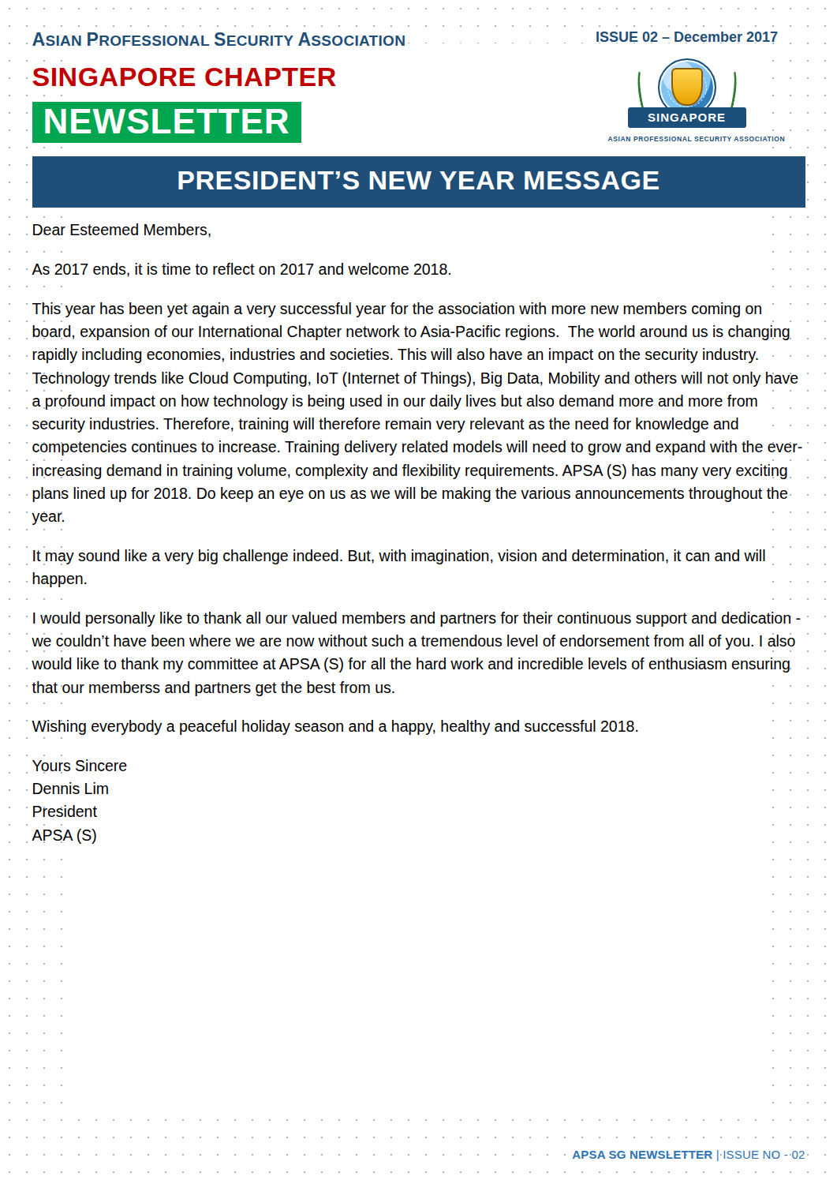ASIAN PROFESSIONAL SECURITY ASSOCIATION
SINGAPORE CHAPTER
NEWSLETTER
ISSUE 02 – December 2017
SINGAPORE
ASIAN PROFESSIONAL SECURITY ASSOCIATION
PRESIDENT’S NEW YEAR MESSAGE
Dear Esteemed Members,
As 2017 ends, it is time to reflect on 2017 and welcome 2018.
This year has been yet again a very successful year for the association with more new members coming on board, expansion of our International Chapter network to Asia-Pacific regions. The world around us is changing rapidly including economies, industries and societies. This will also have an impact on the security industry. Technology trends like Cloud Computing, IoT (Internet of Things), Big Data, Mobility and others will not only have a profound impact on how technology is being used in our daily lives but also demand more and more from security industries. Therefore, training will therefore remain very relevant as the need for knowledge and competencies continues to increase. Training delivery related models will need to grow and expand with the ever-increasing demand in training volume, complexity and flexibility requirements. APSA (S) has many very exciting plans lined up for 2018. Do keep an eye on us as we will be making the various announcements throughout the year.
It may sound like a very big challenge indeed. But, with imagination, vision and determination, it can and will happen.
I would personally like to thank all our valued members and partners for their continuous support and dedication - we couldn’t have been where we are now without such a tremendous level of endorsement from all of you. I also would like to thank my committee at APSA (S) for all the hard work and incredible levels of enthusiasm ensuring that our memberss and partners get the best from us.
Wishing everybody a peaceful holiday season and a happy, healthy and successful 2018.
Yours Sincere
Dennis Lim
President
APSA (S)
APSA SG NEWSLETTER | ISSUE NO - 02